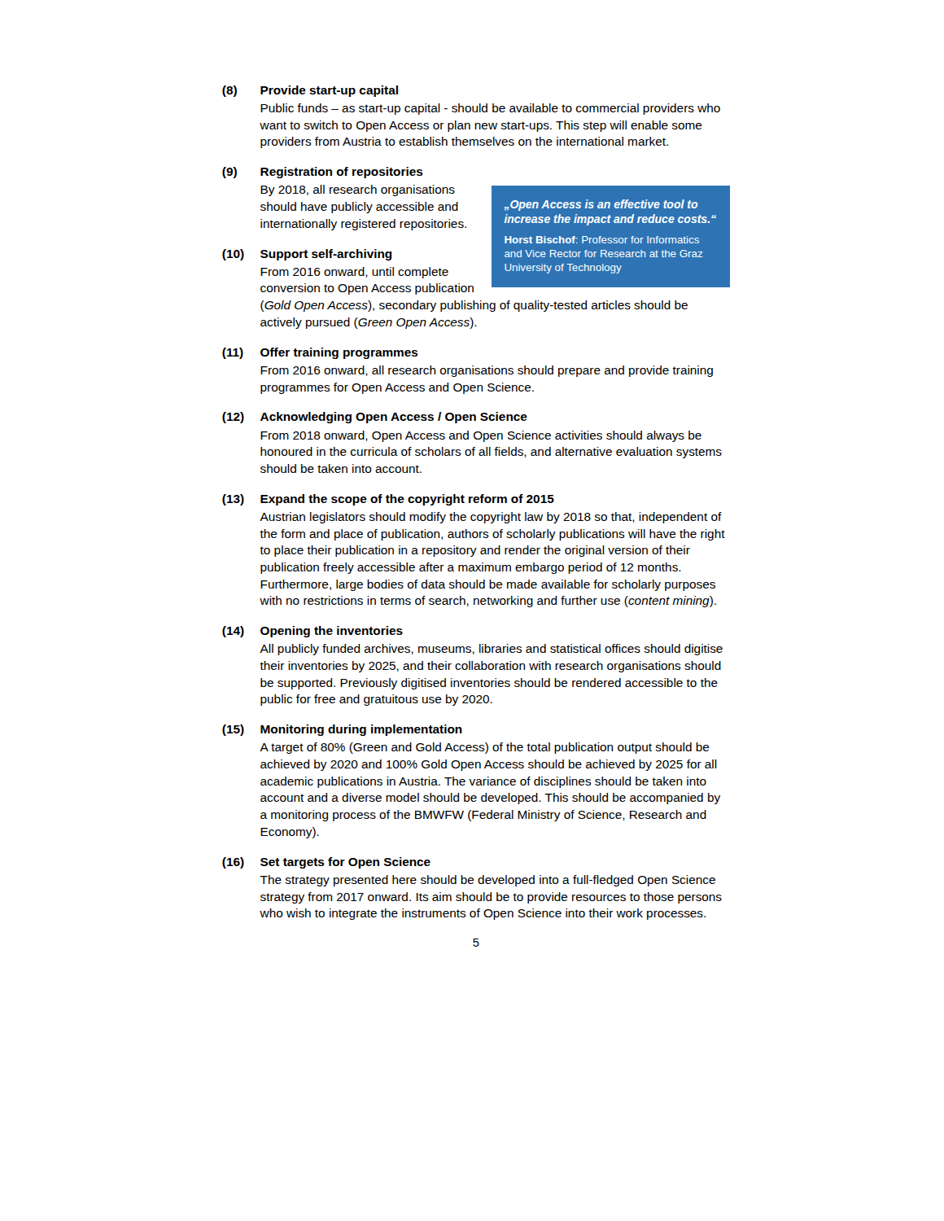(8) Provide start-up capital
Public funds – as start-up capital - should be available to commercial providers who want to switch to Open Access or plan new start-ups. This step will enable some providers from Austria to establish themselves on the international market.
(9) Registration of repositories
„Open Access is an effective tool to increase the impact and reduce costs.“
Horst Bischof: Professor for Informatics and Vice Rector for Research at the Graz University of Technology
By 2018, all research organisations should have publicly accessible and internationally registered repositories.
(10) Support self-archiving
From 2016 onward, until complete conversion to Open Access publication (Gold Open Access), secondary publishing of quality-tested articles should be actively pursued (Green Open Access).
(11) Offer training programmes
From 2016 onward, all research organisations should prepare and provide training programmes for Open Access and Open Science.
(12) Acknowledging Open Access / Open Science
From 2018 onward, Open Access and Open Science activities should always be honoured in the curricula of scholars of all fields, and alternative evaluation systems should be taken into account.
(13) Expand the scope of the copyright reform of 2015
Austrian legislators should modify the copyright law by 2018 so that, independent of the form and place of publication, authors of scholarly publications will have the right to place their publication in a repository and render the original version of their publication freely accessible after a maximum embargo period of 12 months. Furthermore, large bodies of data should be made available for scholarly purposes with no restrictions in terms of search, networking and further use (content mining).
(14) Opening the inventories
All publicly funded archives, museums, libraries and statistical offices should digitise their inventories by 2025, and their collaboration with research organisations should be supported. Previously digitised inventories should be rendered accessible to the public for free and gratuitous use by 2020.
(15) Monitoring during implementation
A target of 80% (Green and Gold Access) of the total publication output should be achieved by 2020 and 100% Gold Open Access should be achieved by 2025 for all academic publications in Austria. The variance of disciplines should be taken into account and a diverse model should be developed. This should be accompanied by a monitoring process of the BMWFW (Federal Ministry of Science, Research and Economy).
(16) Set targets for Open Science
The strategy presented here should be developed into a full-fledged Open Science strategy from 2017 onward. Its aim should be to provide resources to those persons who wish to integrate the instruments of Open Science into their work processes.
5